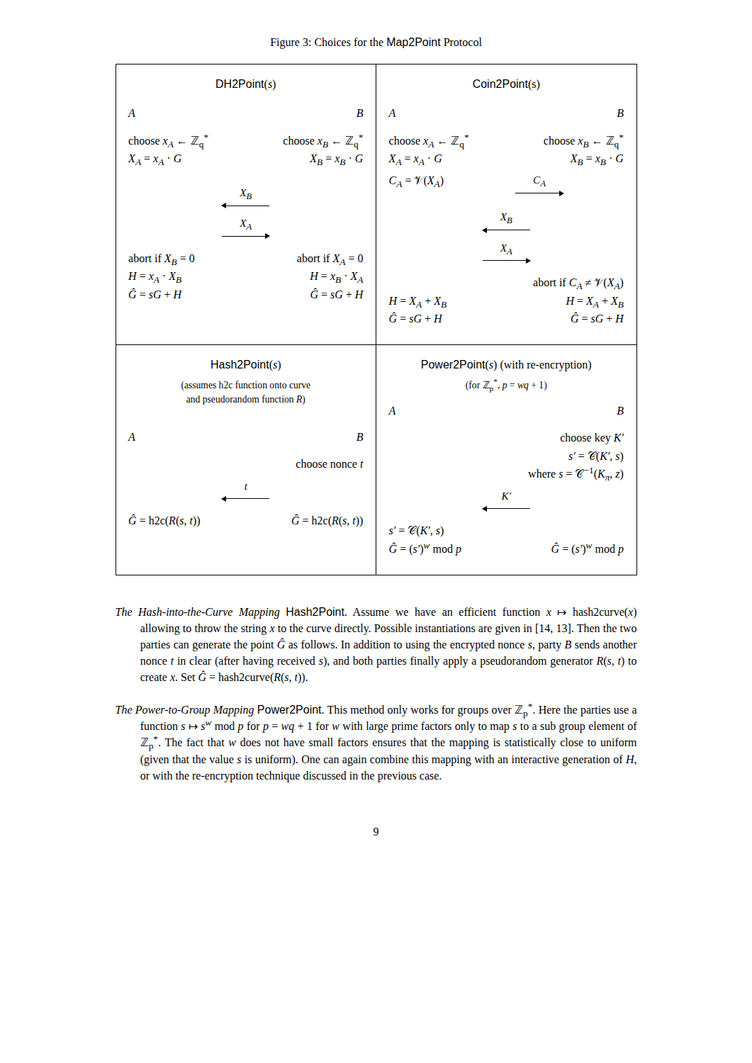Figure 3: Choices for the Map2Point Protocol
| DH2Point ( s ) A B choose x A ← ℤ q * X A = x A · G choose x B ← ℤ q * X B = x B · G X B X A abort if X B = 0 H = x A · X B Ĝ = sG + H abort if X A = 0 H = x B · X A Ĝ = sG + H | Coin2Point (s) A B choose x A ← ℤ q * X A = x A · G choose x B ← ℤ q * X B = x B · G C A = 𝒱( X A ) C A X B X A H = X A + X B Ĝ = sG + H abort if C A ≠ 𝒱( X A ) H = X A + X B Ĝ = sG + H |
| Hash2Point ( s ) (assumes h2c function onto curve and pseudorandom function R ) A B choose nonce t t Ĝ = h2c( R ( s , t )) Ĝ = h2c( R ( s , t )) | Power2Point ( s ) (with re-encryption) (for ℤ p * , p = wq + 1) A B choose key K′ s′ = 𝒞( K′ , s ) where s = 𝒞 −1 ( K π , z ) K′ s′ = 𝒞( K′ , s ) Ĝ = ( s′ ) w mod p Ĝ = ( s′ ) w mod p |
The Hash-into-the-Curve Mapping Hash2Point. Assume we have an efficient function x ↦ hash2curve(x) allowing to throw the string x to the curve directly. Possible instantiations are given in [14, 13]. Then the two parties can generate the point Ĝ as follows. In addition to using the encrypted nonce s, party B sends another nonce t in clear (after having received s), and both parties finally apply a pseudorandom generator R(s, t) to create x. Set Ĝ = hash2curve(R(s, t)).
The Power-to-Group Mapping Power2Point. This method only works for groups over ℤp*. Here the parties use a function s ↦ sw mod p for p = wq + 1 for w with large prime factors only to map s to a sub group element of ℤp*. The fact that w does not have small factors ensures that the mapping is statistically close to uniform (given that the value s is uniform). One can again combine this mapping with an interactive generation of H, or with the re-encryption technique discussed in the previous case.
9